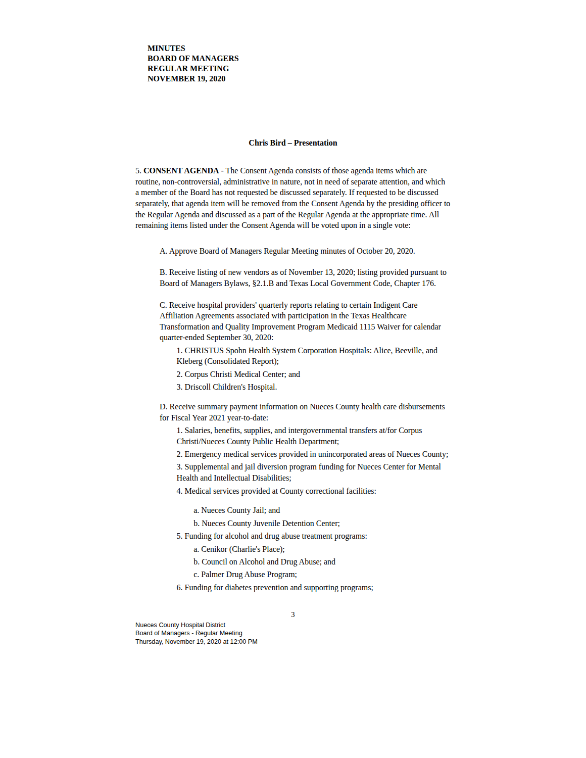MINUTES
BOARD OF MANAGERS
REGULAR MEETING
NOVEMBER 19, 2020
Chris Bird – Presentation
5. CONSENT AGENDA - The Consent Agenda consists of those agenda items which are routine, non-controversial, administrative in nature, not in need of separate attention, and which a member of the Board has not requested be discussed separately. If requested to be discussed separately, that agenda item will be removed from the Consent Agenda by the presiding officer to the Regular Agenda and discussed as a part of the Regular Agenda at the appropriate time. All remaining items listed under the Consent Agenda will be voted upon in a single vote:
A. Approve Board of Managers Regular Meeting minutes of October 20, 2020.
B. Receive listing of new vendors as of November 13, 2020; listing provided pursuant to Board of Managers Bylaws, §2.1.B and Texas Local Government Code, Chapter 176.
C. Receive hospital providers' quarterly reports relating to certain Indigent Care Affiliation Agreements associated with participation in the Texas Healthcare Transformation and Quality Improvement Program Medicaid 1115 Waiver for calendar quarter-ended September 30, 2020:
1. CHRISTUS Spohn Health System Corporation Hospitals: Alice, Beeville, and Kleberg (Consolidated Report);
2. Corpus Christi Medical Center; and
3. Driscoll Children's Hospital.
D. Receive summary payment information on Nueces County health care disbursements for Fiscal Year 2021 year-to-date:
1. Salaries, benefits, supplies, and intergovernmental transfers at/for Corpus Christi/Nueces County Public Health Department;
2. Emergency medical services provided in unincorporated areas of Nueces County;
3. Supplemental and jail diversion program funding for Nueces Center for Mental Health and Intellectual Disabilities;
4. Medical services provided at County correctional facilities:
a. Nueces County Jail; and
b. Nueces County Juvenile Detention Center;
5. Funding for alcohol and drug abuse treatment programs:
a. Cenikor (Charlie's Place);
b. Council on Alcohol and Drug Abuse; and
c. Palmer Drug Abuse Program;
6. Funding for diabetes prevention and supporting programs;
3
Nueces County Hospital District
Board of Managers - Regular Meeting
Thursday, November 19, 2020 at 12:00 PM